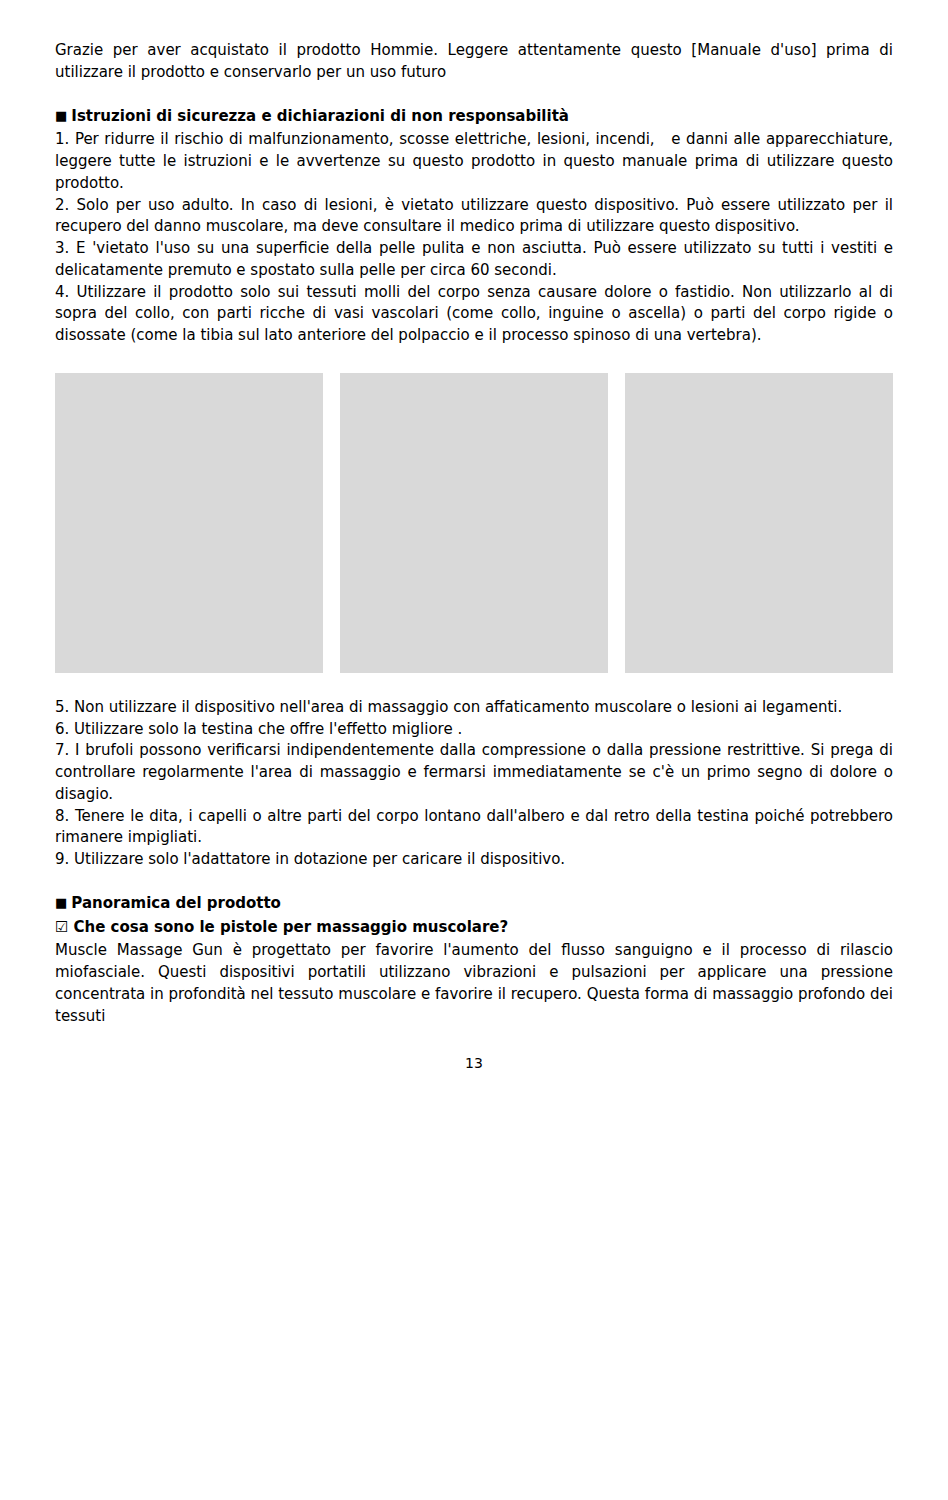Grazie per aver acquistato il prodotto Hommie. Leggere attentamente questo [Manuale d'uso] prima di utilizzare il prodotto e conservarlo per un uso futuro
■Istruzioni di sicurezza e dichiarazioni di non responsabilità
1. Per ridurre il rischio di malfunzionamento, scosse elettriche, lesioni, incendi, e danni alle apparecchiature, leggere tutte le istruzioni e le avvertenze su questo prodotto in questo manuale prima di utilizzare questo prodotto.
2. Solo per uso adulto. In caso di lesioni, è vietato utilizzare questo dispositivo. Può essere utilizzato per il recupero del danno muscolare, ma deve consultare il medico prima di utilizzare questo dispositivo.
3. E 'vietato l'uso su una superficie della pelle pulita e non asciutta. Può essere utilizzato su tutti i vestiti e delicatamente premuto e spostato sulla pelle per circa 60 secondi.
4. Utilizzare il prodotto solo sui tessuti molli del corpo senza causare dolore o fastidio. Non utilizzarlo al di sopra del collo, con parti ricche di vasi vascolari (come collo, inguine o ascella) o parti del corpo rigide o disossate (come la tibia sul lato anteriore del polpaccio e il processo spinoso di una vertebra).
5. Non utilizzare il dispositivo nell'area di massaggio con affaticamento muscolare o lesioni ai legamenti.
6. Utilizzare solo la testina che offre l'effetto migliore .
7. I brufoli possono verificarsi indipendentemente dalla compressione o dalla pressione restrittive. Si prega di controllare regolarmente l'area di massaggio e fermarsi immediatamente se c'è un primo segno di dolore o disagio.
8. Tenere le dita, i capelli o altre parti del corpo lontano dall'albero e dal retro della testina poiché potrebbero rimanere impigliati.
9. Utilizzare solo l'adattatore in dotazione per caricare il dispositivo.
■Panoramica del prodotto
☑Che cosa sono le pistole per massaggio muscolare?
Muscle Massage Gun è progettato per favorire l'aumento del flusso sanguigno e il processo di rilascio miofasciale. Questi dispositivi portatili utilizzano vibrazioni e pulsazioni per applicare una pressione concentrata in profondità nel tessuto muscolare e favorire il recupero. Questa forma di massaggio profondo dei tessuti
13